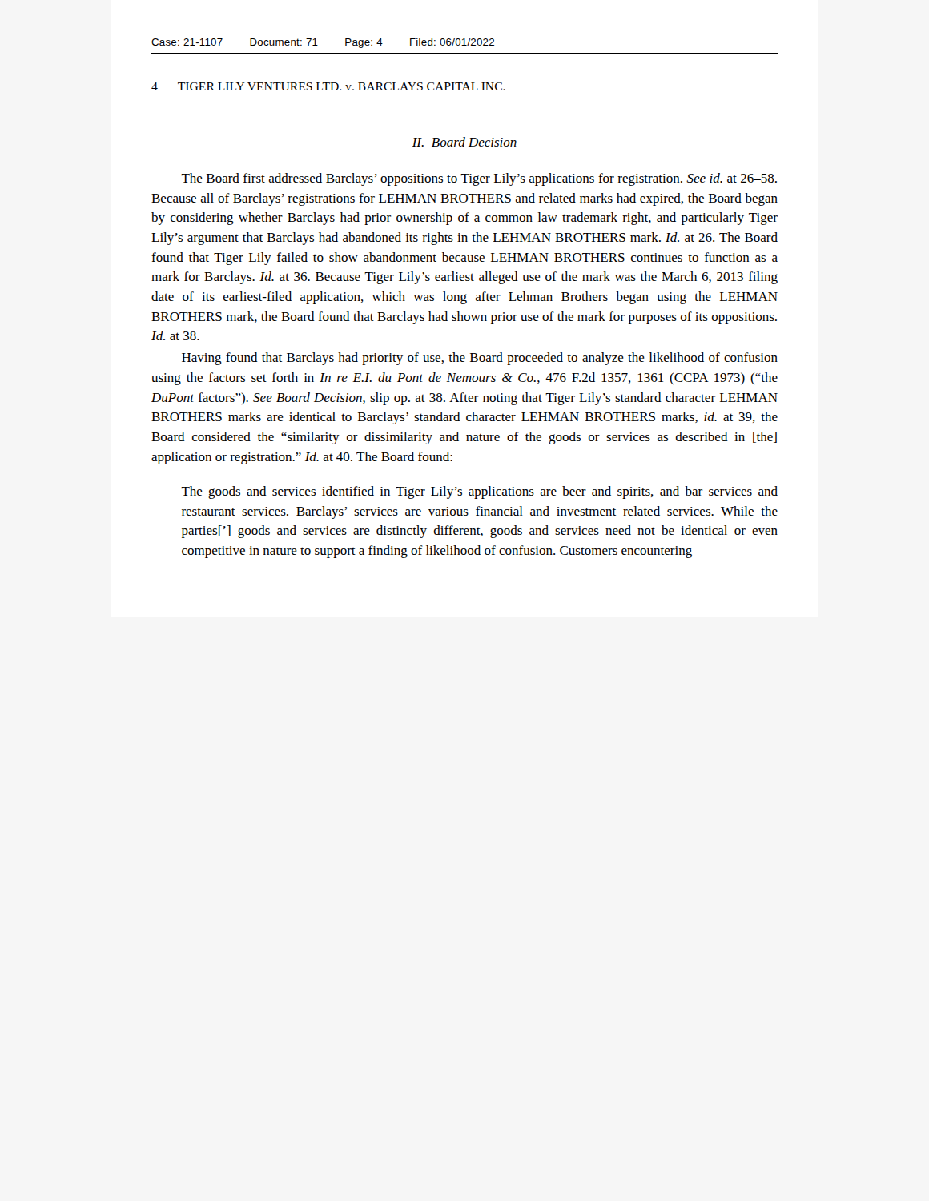Case: 21-1107 Document: 71 Page: 4 Filed: 06/01/2022
4 TIGER LILY VENTURES LTD. v. BARCLAYS CAPITAL INC.
II. Board Decision
The Board first addressed Barclays’ oppositions to Tiger Lily’s applications for registration. See id. at 26–58. Because all of Barclays’ registrations for LEHMAN BROTHERS and related marks had expired, the Board began by considering whether Barclays had prior ownership of a common law trademark right, and particularly Tiger Lily’s argument that Barclays had abandoned its rights in the LEHMAN BROTHERS mark. Id. at 26. The Board found that Tiger Lily failed to show abandonment because LEHMAN BROTHERS continues to function as a mark for Barclays. Id. at 36. Because Tiger Lily’s earliest alleged use of the mark was the March 6, 2013 filing date of its earliest-filed application, which was long after Lehman Brothers began using the LEHMAN BROTHERS mark, the Board found that Barclays had shown prior use of the mark for purposes of its oppositions. Id. at 38.
Having found that Barclays had priority of use, the Board proceeded to analyze the likelihood of confusion using the factors set forth in In re E.I. du Pont de Nemours & Co., 476 F.2d 1357, 1361 (CCPA 1973) (“the DuPont factors”). See Board Decision, slip op. at 38. After noting that Tiger Lily’s standard character LEHMAN BROTHERS marks are identical to Barclays’ standard character LEHMAN BROTHERS marks, id. at 39, the Board considered the “similarity or dissimilarity and nature of the goods or services as described in [the] application or registration.” Id. at 40. The Board found:
The goods and services identified in Tiger Lily’s applications are beer and spirits, and bar services and restaurant services. Barclays’ services are various financial and investment related services. While the parties[’] goods and services are distinctly different, goods and services need not be identical or even competitive in nature to support a finding of likelihood of confusion. Customers encountering